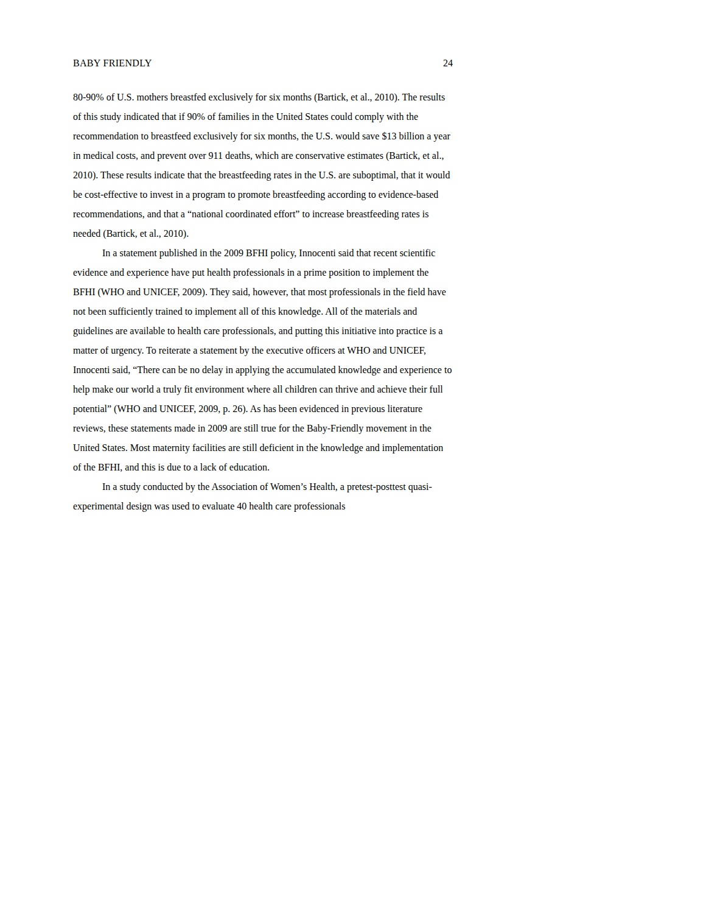Baby Friendly 24
80-90% of U.S. mothers breastfed exclusively for six months (Bartick, et al., 2010). The results of this study indicated that if 90% of families in the United States could comply with the recommendation to breastfeed exclusively for six months, the U.S. would save $13 billion a year in medical costs, and prevent over 911 deaths, which are conservative estimates (Bartick, et al., 2010). These results indicate that the breastfeeding rates in the U.S. are suboptimal, that it would be cost-effective to invest in a program to promote breastfeeding according to evidence-based recommendations, and that a “national coordinated effort” to increase breastfeeding rates is needed (Bartick, et al., 2010).
In a statement published in the 2009 BFHI policy, Innocenti said that recent scientific evidence and experience have put health professionals in a prime position to implement the BFHI (WHO and UNICEF, 2009). They said, however, that most professionals in the field have not been sufficiently trained to implement all of this knowledge. All of the materials and guidelines are available to health care professionals, and putting this initiative into practice is a matter of urgency. To reiterate a statement by the executive officers at WHO and UNICEF, Innocenti said, “There can be no delay in applying the accumulated knowledge and experience to help make our world a truly fit environment where all children can thrive and achieve their full potential” (WHO and UNICEF, 2009, p. 26). As has been evidenced in previous literature reviews, these statements made in 2009 are still true for the Baby-Friendly movement in the United States. Most maternity facilities are still deficient in the knowledge and implementation of the BFHI, and this is due to a lack of education.
In a study conducted by the Association of Women’s Health, a pretest-posttest quasi-experimental design was used to evaluate 40 health care professionals